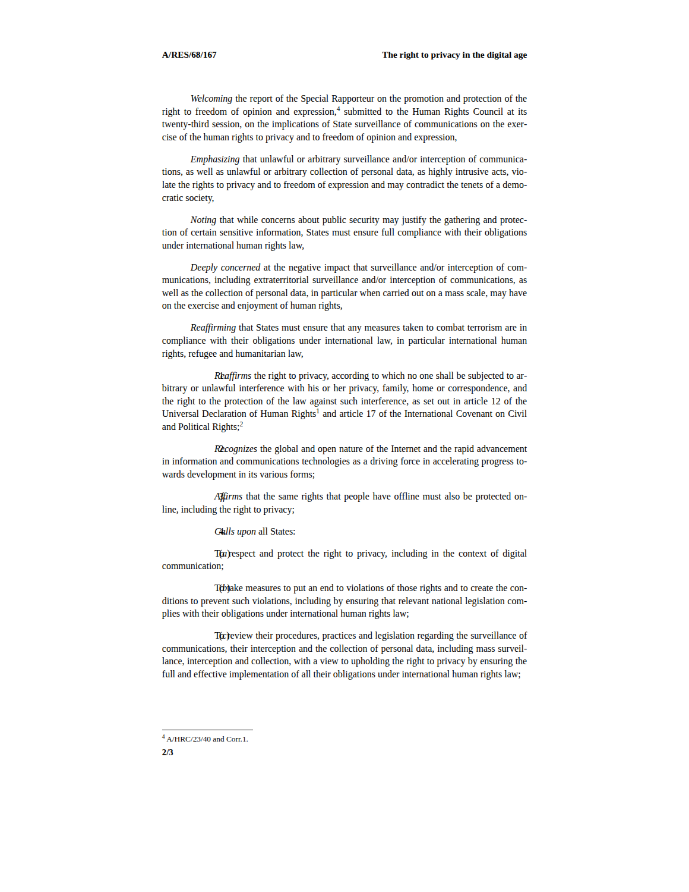A/RES/68/167 The right to privacy in the digital age
Welcoming the report of the Special Rapporteur on the promotion and protection of the right to freedom of opinion and expression,4 submitted to the Human Rights Council at its twenty-third session, on the implications of State surveillance of communications on the exercise of the human rights to privacy and to freedom of opinion and expression,
Emphasizing that unlawful or arbitrary surveillance and/or interception of communications, as well as unlawful or arbitrary collection of personal data, as highly intrusive acts, violate the rights to privacy and to freedom of expression and may contradict the tenets of a democratic society,
Noting that while concerns about public security may justify the gathering and protection of certain sensitive information, States must ensure full compliance with their obligations under international human rights law,
Deeply concerned at the negative impact that surveillance and/or interception of communications, including extraterritorial surveillance and/or interception of communications, as well as the collection of personal data, in particular when carried out on a mass scale, may have on the exercise and enjoyment of human rights,
Reaffirming that States must ensure that any measures taken to combat terrorism are in compliance with their obligations under international law, in particular international human rights, refugee and humanitarian law,
1. Reaffirms the right to privacy, according to which no one shall be subjected to arbitrary or unlawful interference with his or her privacy, family, home or correspondence, and the right to the protection of the law against such interference, as set out in article 12 of the Universal Declaration of Human Rights1 and article 17 of the International Covenant on Civil and Political Rights;2
2. Recognizes the global and open nature of the Internet and the rapid advancement in information and communications technologies as a driving force in accelerating progress towards development in its various forms;
3. Affirms that the same rights that people have offline must also be protected online, including the right to privacy;
4. Calls upon all States:
(a) To respect and protect the right to privacy, including in the context of digital communication;
(b) To take measures to put an end to violations of those rights and to create the conditions to prevent such violations, including by ensuring that relevant national legislation complies with their obligations under international human rights law;
(c) To review their procedures, practices and legislation regarding the surveillance of communications, their interception and the collection of personal data, including mass surveillance, interception and collection, with a view to upholding the right to privacy by ensuring the full and effective implementation of all their obligations under international human rights law;
4 A/HRC/23/40 and Corr.1.
2/3